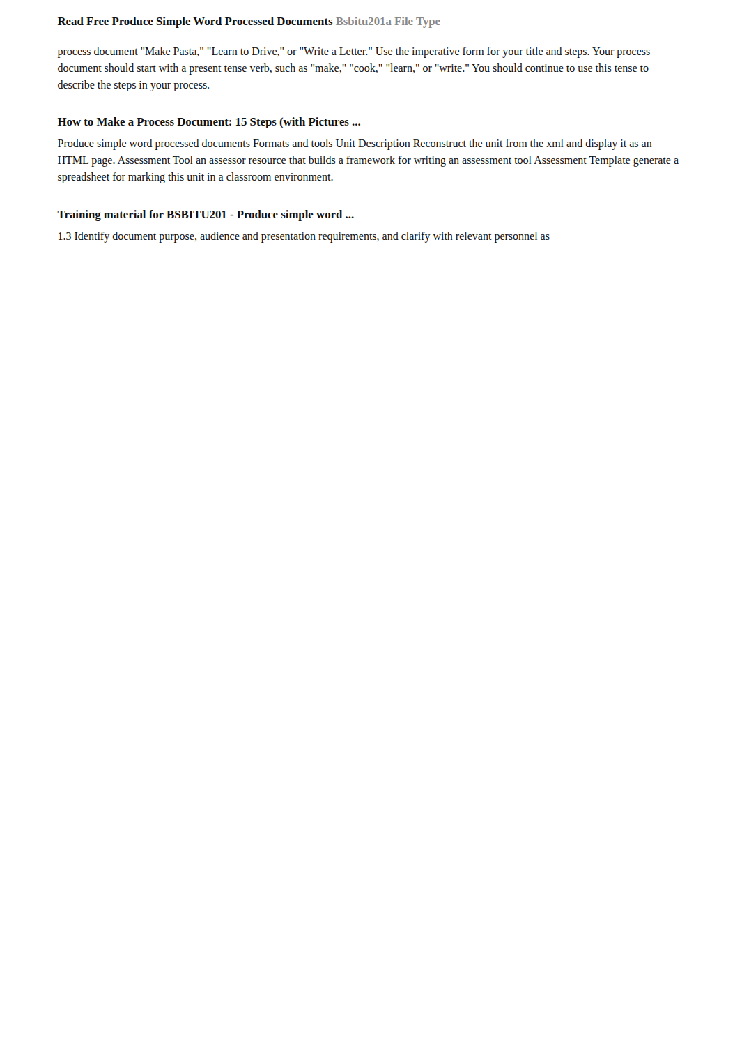Read Free Produce Simple Word Processed Documents Bsbitu201a File Type
process document "Make Pasta," "Learn to Drive," or "Write a Letter." Use the imperative form for your title and steps. Your process document should start with a present tense verb, such as "make," "cook," "learn," or "write." You should continue to use this tense to describe the steps in your process.
How to Make a Process Document: 15 Steps (with Pictures ...
Produce simple word processed documents Formats and tools Unit Description Reconstruct the unit from the xml and display it as an HTML page. Assessment Tool an assessor resource that builds a framework for writing an assessment tool Assessment Template generate a spreadsheet for marking this unit in a classroom environment.
Training material for BSBITU201 - Produce simple word ...
1.3 Identify document purpose, audience and presentation requirements, and clarify with relevant personnel as